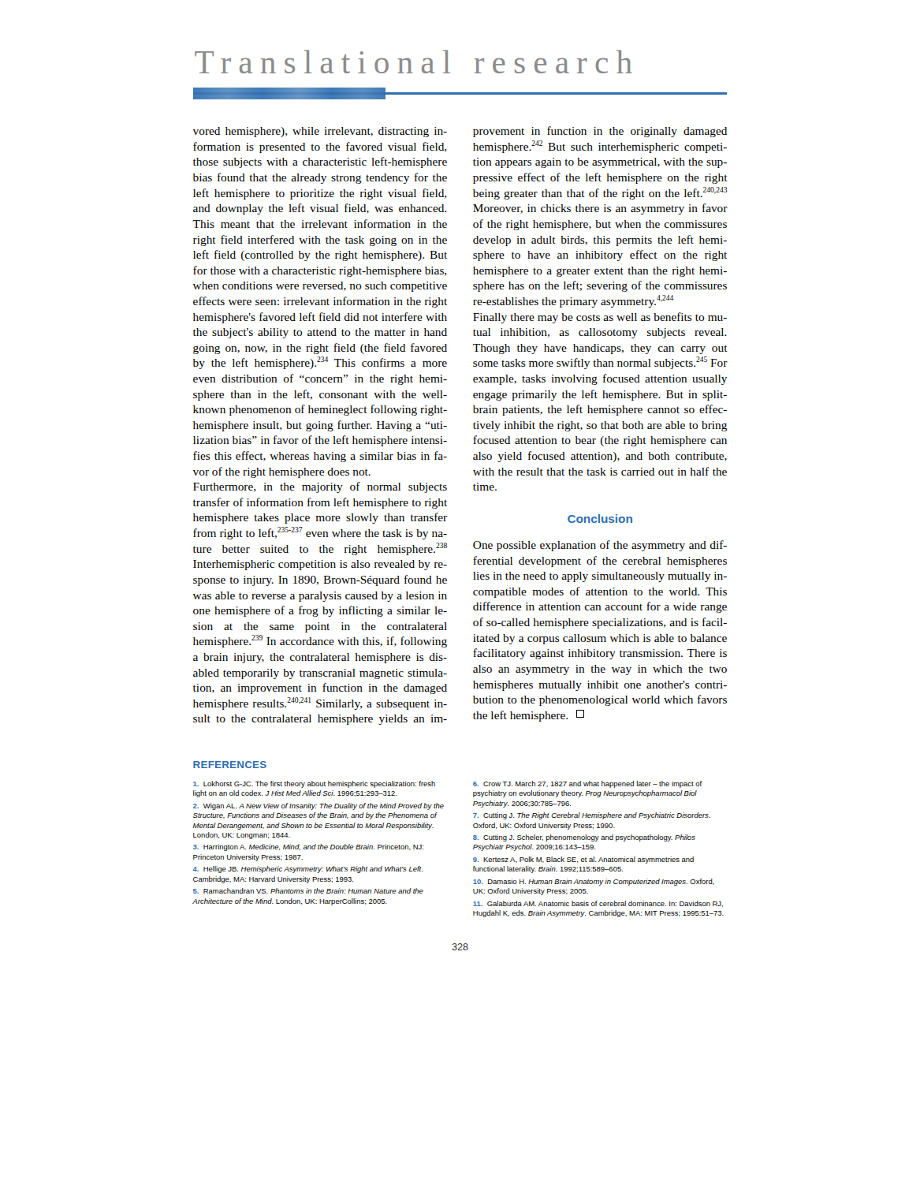Translational research
vored hemisphere), while irrelevant, distracting information is presented to the favored visual field, those subjects with a characteristic left-hemisphere bias found that the already strong tendency for the left hemisphere to prioritize the right visual field, and downplay the left visual field, was enhanced. This meant that the irrelevant information in the right field interfered with the task going on in the left field (controlled by the right hemisphere). But for those with a characteristic right-hemisphere bias, when conditions were reversed, no such competitive effects were seen: irrelevant information in the right hemisphere's favored left field did not interfere with the subject's ability to attend to the matter in hand going on, now, in the right field (the field favored by the left hemisphere).234 This confirms a more even distribution of “concern” in the right hemisphere than in the left, consonant with the well-known phenomenon of hemineglect following right-hemisphere insult, but going further. Having a “utilization bias” in favor of the left hemisphere intensifies this effect, whereas having a similar bias in favor of the right hemisphere does not.
Furthermore, in the majority of normal subjects transfer of information from left hemisphere to right hemisphere takes place more slowly than transfer from right to left,235-237 even where the task is by nature better suited to the right hemisphere.238 Interhemispheric competition is also revealed by response to injury. In 1890, Brown-Séquard found he was able to reverse a paralysis caused by a lesion in one hemisphere of a frog by inflicting a similar lesion at the same point in the contralateral hemisphere.239 In accordance with this, if, following a brain injury, the contralateral hemisphere is disabled temporarily by transcranial magnetic stimulation, an improvement in function in the damaged hemisphere results.240,241 Similarly, a subsequent insult to the contralateral hemisphere yields an improvement in function in the originally damaged hemisphere.242 But such interhemispheric competition appears again to be asymmetrical, with the suppressive effect of the left hemisphere on the right being greater than that of the right on the left.240,243 Moreover, in chicks there is an asymmetry in favor of the right hemisphere, but when the commissures develop in adult birds, this permits the left hemisphere to have an inhibitory effect on the right hemisphere to a greater extent than the right hemisphere has on the left; severing of the commissures re-establishes the primary asymmetry.4,244
Finally there may be costs as well as benefits to mutual inhibition, as callosotomy subjects reveal. Though they have handicaps, they can carry out some tasks more swiftly than normal subjects.245 For example, tasks involving focused attention usually engage primarily the left hemisphere. But in split-brain patients, the left hemisphere cannot so effectively inhibit the right, so that both are able to bring focused attention to bear (the right hemisphere can also yield focused attention), and both contribute, with the result that the task is carried out in half the time.
Conclusion
One possible explanation of the asymmetry and differential development of the cerebral hemispheres lies in the need to apply simultaneously mutually incompatible modes of attention to the world. This difference in attention can account for a wide range of so-called hemisphere specializations, and is facilitated by a corpus callosum which is able to balance facilitatory against inhibitory transmission. There is also an asymmetry in the way in which the two hemispheres mutually inhibit one another's contribution to the phenomenological world which favors the left hemisphere.
REFERENCES
1. Lokhorst G-JC. The first theory about hemispheric specialization: fresh light on an old codex. J Hist Med Allied Sci. 1996;51:293–312.
2. Wigan AL. A New View of Insanity: The Duality of the Mind Proved by the Structure, Functions and Diseases of the Brain, and by the Phenomena of Mental Derangement, and Shown to be Essential to Moral Responsibility. London, UK: Longman; 1844.
3. Harrington A. Medicine, Mind, and the Double Brain. Princeton, NJ: Princeton University Press; 1987.
4. Hellige JB. Hemispheric Asymmetry: What's Right and What's Left. Cambridge, MA: Harvard University Press; 1993.
5. Ramachandran VS. Phantoms in the Brain: Human Nature and the Architecture of the Mind. London, UK: HarperCollins; 2005.
6. Crow TJ. March 27, 1827 and what happened later – the impact of psychiatry on evolutionary theory. Prog Neuropsychopharmacol Biol Psychiatry. 2006;30:785–796.
7. Cutting J. The Right Cerebral Hemisphere and Psychiatric Disorders. Oxford, UK: Oxford University Press; 1990.
8. Cutting J. Scheler, phenomenology and psychopathology. Philos Psychiatr Psychol. 2009;16:143–159.
9. Kertesz A, Polk M, Black SE, et al. Anatomical asymmetries and functional laterality. Brain. 1992;115:589–605.
10. Damasio H. Human Brain Anatomy in Computerized Images. Oxford, UK: Oxford University Press; 2005.
11. Galaburda AM. Anatomic basis of cerebral dominance. In: Davidson RJ, Hugdahl K, eds. Brain Asymmetry. Cambridge, MA: MIT Press; 1995:51–73.
328